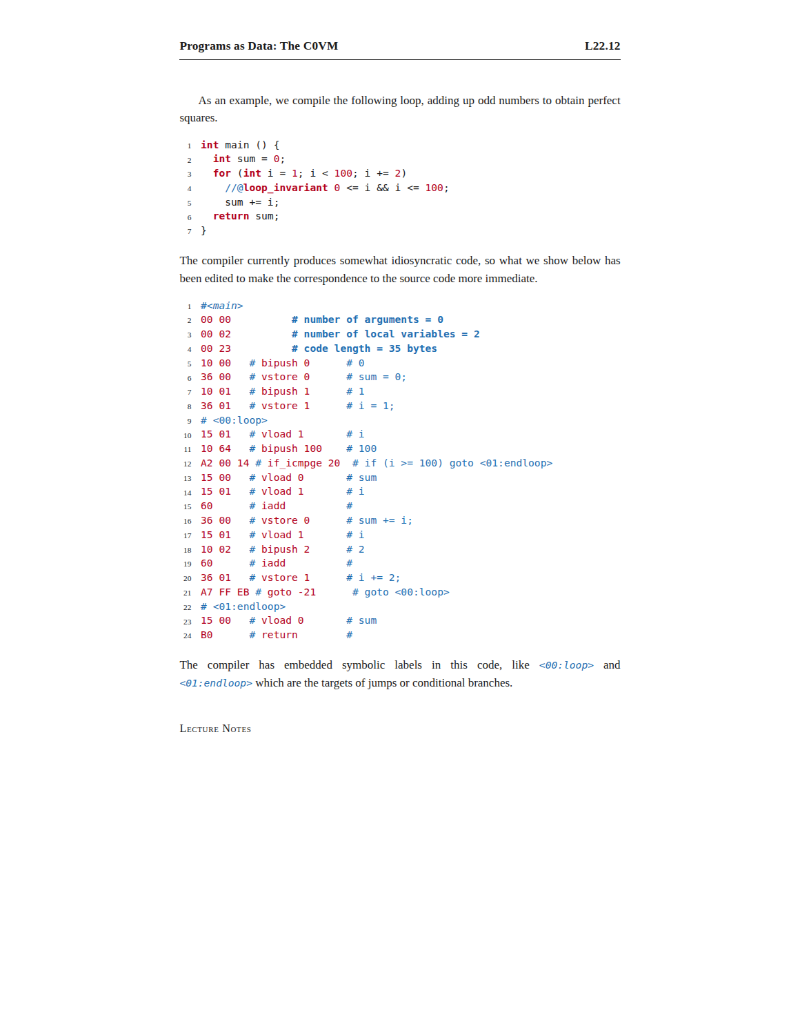Programs as Data: The C0VM L22.12
As an example, we compile the following loop, adding up odd numbers to obtain perfect squares.
int main () {
int sum = 0;
for (int i = 1; i < 100; i += 2)
//@loop_invariant 0 <= i && i <= 100;
sum += i;
return sum;
}
The compiler currently produces somewhat idiosyncratic code, so what we show below has been edited to make the correspondence to the source code more immediate.
#<main>
00 00 # number of arguments = 0
00 02 # number of local variables = 2
00 23 # code length = 35 bytes
10 00 # bipush 0 # 0
36 00 # vstore 0 # sum = 0;
10 01 # bipush 1 # 1
36 01 # vstore 1 # i = 1;
# <00:loop>
15 01 # vload 1 # i
10 64 # bipush 100 # 100
A2 00 14 # if_icmpge 20 # if (i >= 100) goto <01:endloop>
15 00 # vload 0 # sum
15 01 # vload 1 # i
60 # iadd #
36 00 # vstore 0 # sum += i;
15 01 # vload 1 # i
10 02 # bipush 2 # 2
60 # iadd #
36 01 # vstore 1 # i += 2;
A7 FF EB # goto -21 # goto <00:loop>
# <01:endloop>
15 00 # vload 0 # sum
B0 # return #
The compiler has embedded symbolic labels in this code, like <00:loop> and <01:endloop> which are the targets of jumps or conditional branches.
Lecture Notes